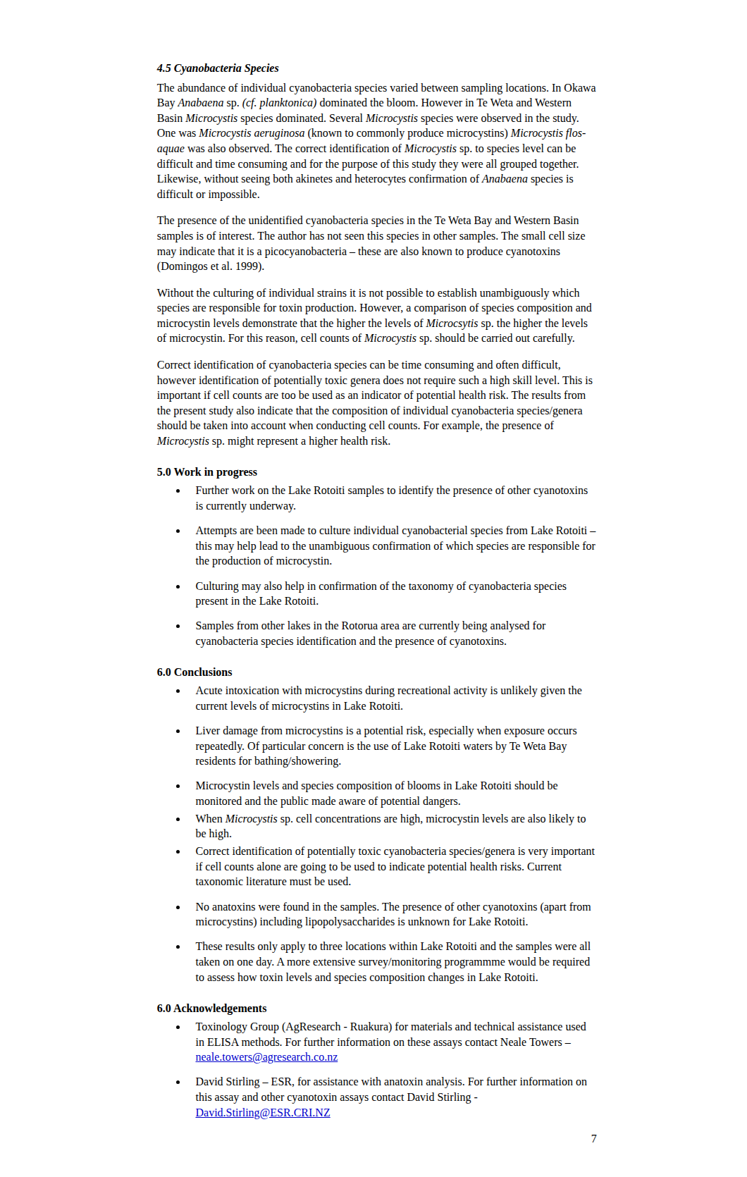4.5 Cyanobacteria Species
The abundance of individual cyanobacteria species varied between sampling locations. In Okawa Bay Anabaena sp. (cf. planktonica) dominated the bloom. However in Te Weta and Western Basin Microcystis species dominated. Several Microcystis species were observed in the study. One was Microcystis aeruginosa (known to commonly produce microcystins) Microcystis flos-aquae was also observed. The correct identification of Microcystis sp. to species level can be difficult and time consuming and for the purpose of this study they were all grouped together. Likewise, without seeing both akinetes and heterocytes confirmation of Anabaena species is difficult or impossible.
The presence of the unidentified cyanobacteria species in the Te Weta Bay and Western Basin samples is of interest. The author has not seen this species in other samples. The small cell size may indicate that it is a picocyanobacteria – these are also known to produce cyanotoxins (Domingos et al. 1999).
Without the culturing of individual strains it is not possible to establish unambiguously which species are responsible for toxin production. However, a comparison of species composition and microcystin levels demonstrate that the higher the levels of Microcsytis sp. the higher the levels of microcystin. For this reason, cell counts of Microcystis sp. should be carried out carefully.
Correct identification of cyanobacteria species can be time consuming and often difficult, however identification of potentially toxic genera does not require such a high skill level. This is important if cell counts are too be used as an indicator of potential health risk. The results from the present study also indicate that the composition of individual cyanobacteria species/genera should be taken into account when conducting cell counts. For example, the presence of Microcystis sp. might represent a higher health risk.
5.0 Work in progress
Further work on the Lake Rotoiti samples to identify the presence of other cyanotoxins is currently underway.
Attempts are been made to culture individual cyanobacterial species from Lake Rotoiti – this may help lead to the unambiguous confirmation of which species are responsible for the production of microcystin.
Culturing may also help in confirmation of the taxonomy of cyanobacteria species present in the Lake Rotoiti.
Samples from other lakes in the Rotorua area are currently being analysed for cyanobacteria species identification and the presence of cyanotoxins.
6.0 Conclusions
Acute intoxication with microcystins during recreational activity is unlikely given the current levels of microcystins in Lake Rotoiti.
Liver damage from microcystins is a potential risk, especially when exposure occurs repeatedly. Of particular concern is the use of Lake Rotoiti waters by Te Weta Bay residents for bathing/showering.
Microcystin levels and species composition of blooms in Lake Rotoiti should be monitored and the public made aware of potential dangers.
When Microcystis sp. cell concentrations are high, microcystin levels are also likely to be high.
Correct identification of potentially toxic cyanobacteria species/genera is very important if cell counts alone are going to be used to indicate potential health risks. Current taxonomic literature must be used.
No anatoxins were found in the samples. The presence of other cyanotoxins (apart from microcystins) including lipopolysaccharides is unknown for Lake Rotoiti.
These results only apply to three locations within Lake Rotoiti and the samples were all taken on one day. A more extensive survey/monitoring programmme would be required to assess how toxin levels and species composition changes in Lake Rotoiti.
6.0 Acknowledgements
Toxinology Group (AgResearch - Ruakura) for materials and technical assistance used in ELISA methods. For further information on these assays contact Neale Towers – neale.towers@agresearch.co.nz
David Stirling – ESR, for assistance with anatoxin analysis. For further information on this assay and other cyanotoxin assays contact David Stirling - David.Stirling@ESR.CRI.NZ
7